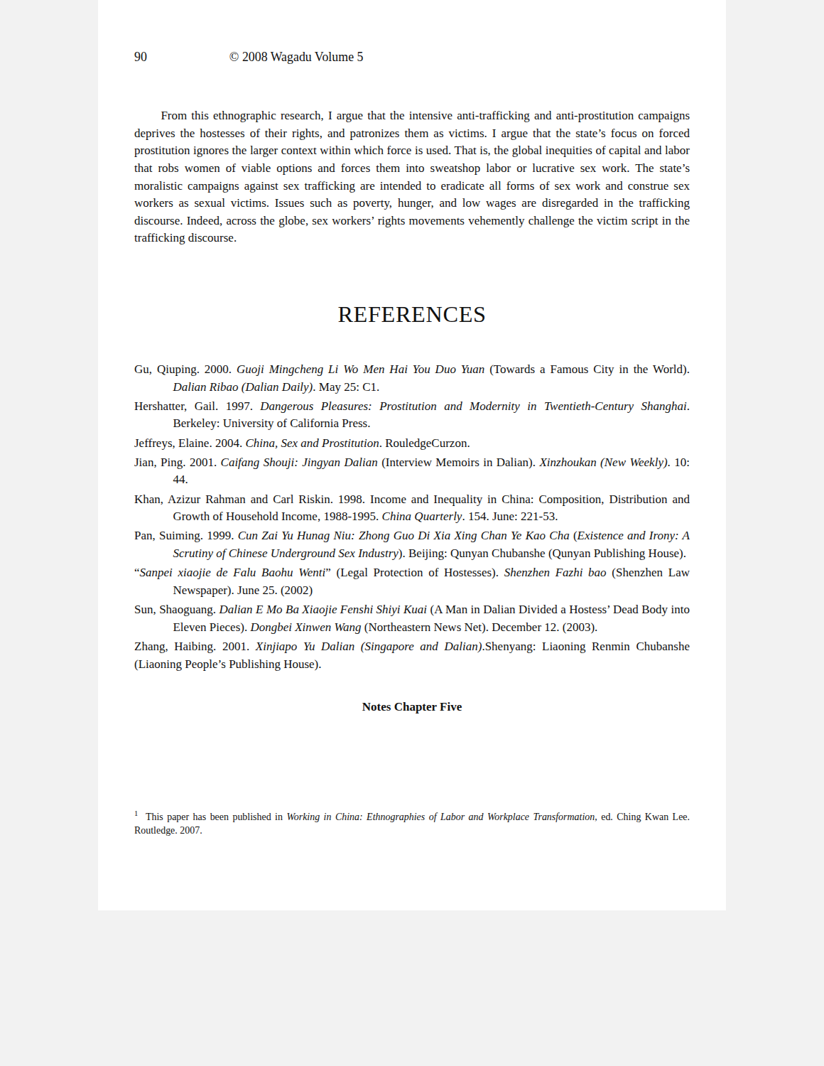90 © 2008 Wagadu Volume 5
From this ethnographic research, I argue that the intensive anti-trafficking and anti-prostitution campaigns deprives the hostesses of their rights, and patronizes them as victims. I argue that the state’s focus on forced prostitution ignores the larger context within which force is used. That is, the global inequities of capital and labor that robs women of viable options and forces them into sweatshop labor or lucrative sex work. The state’s moralistic campaigns against sex trafficking are intended to eradicate all forms of sex work and construe sex workers as sexual victims. Issues such as poverty, hunger, and low wages are disregarded in the trafficking discourse. Indeed, across the globe, sex workers’ rights movements vehemently challenge the victim script in the trafficking discourse.
REFERENCES
Gu, Qiuping. 2000. Guoji Mingcheng Li Wo Men Hai You Duo Yuan (Towards a Famous City in the World). Dalian Ribao (Dalian Daily). May 25: C1.
Hershatter, Gail. 1997. Dangerous Pleasures: Prostitution and Modernity in Twentieth-Century Shanghai. Berkeley: University of California Press.
Jeffreys, Elaine. 2004. China, Sex and Prostitution. RouledgeCurzon.
Jian, Ping. 2001. Caifang Shouji: Jingyan Dalian (Interview Memoirs in Dalian). Xinzhoukan (New Weekly). 10: 44.
Khan, Azizur Rahman and Carl Riskin. 1998. Income and Inequality in China: Composition, Distribution and Growth of Household Income, 1988-1995. China Quarterly. 154. June: 221-53.
Pan, Suiming. 1999. Cun Zai Yu Hunag Niu: Zhong Guo Di Xia Xing Chan Ye Kao Cha (Existence and Irony: A Scrutiny of Chinese Underground Sex Industry). Beijing: Qunyan Chubanshe (Qunyan Publishing House).
“Sanpei xiaojie de Falu Baohu Wenti” (Legal Protection of Hostesses). Shenzhen Fazhi bao (Shenzhen Law Newspaper). June 25. (2002)
Sun, Shaoguang. Dalian E Mo Ba Xiaojie Fenshi Shiyi Kuai (A Man in Dalian Divided a Hostess’ Dead Body into Eleven Pieces). Dongbei Xinwen Wang (Northeastern News Net). December 12. (2003).
Zhang, Haibing. 2001. Xinjiapo Yu Dalian (Singapore and Dalian).Shenyang: Liaoning Renmin Chubanshe (Liaoning People’s Publishing House).
Notes Chapter Five
1 This paper has been published in Working in China: Ethnographies of Labor and Workplace Transformation, ed. Ching Kwan Lee. Routledge. 2007.